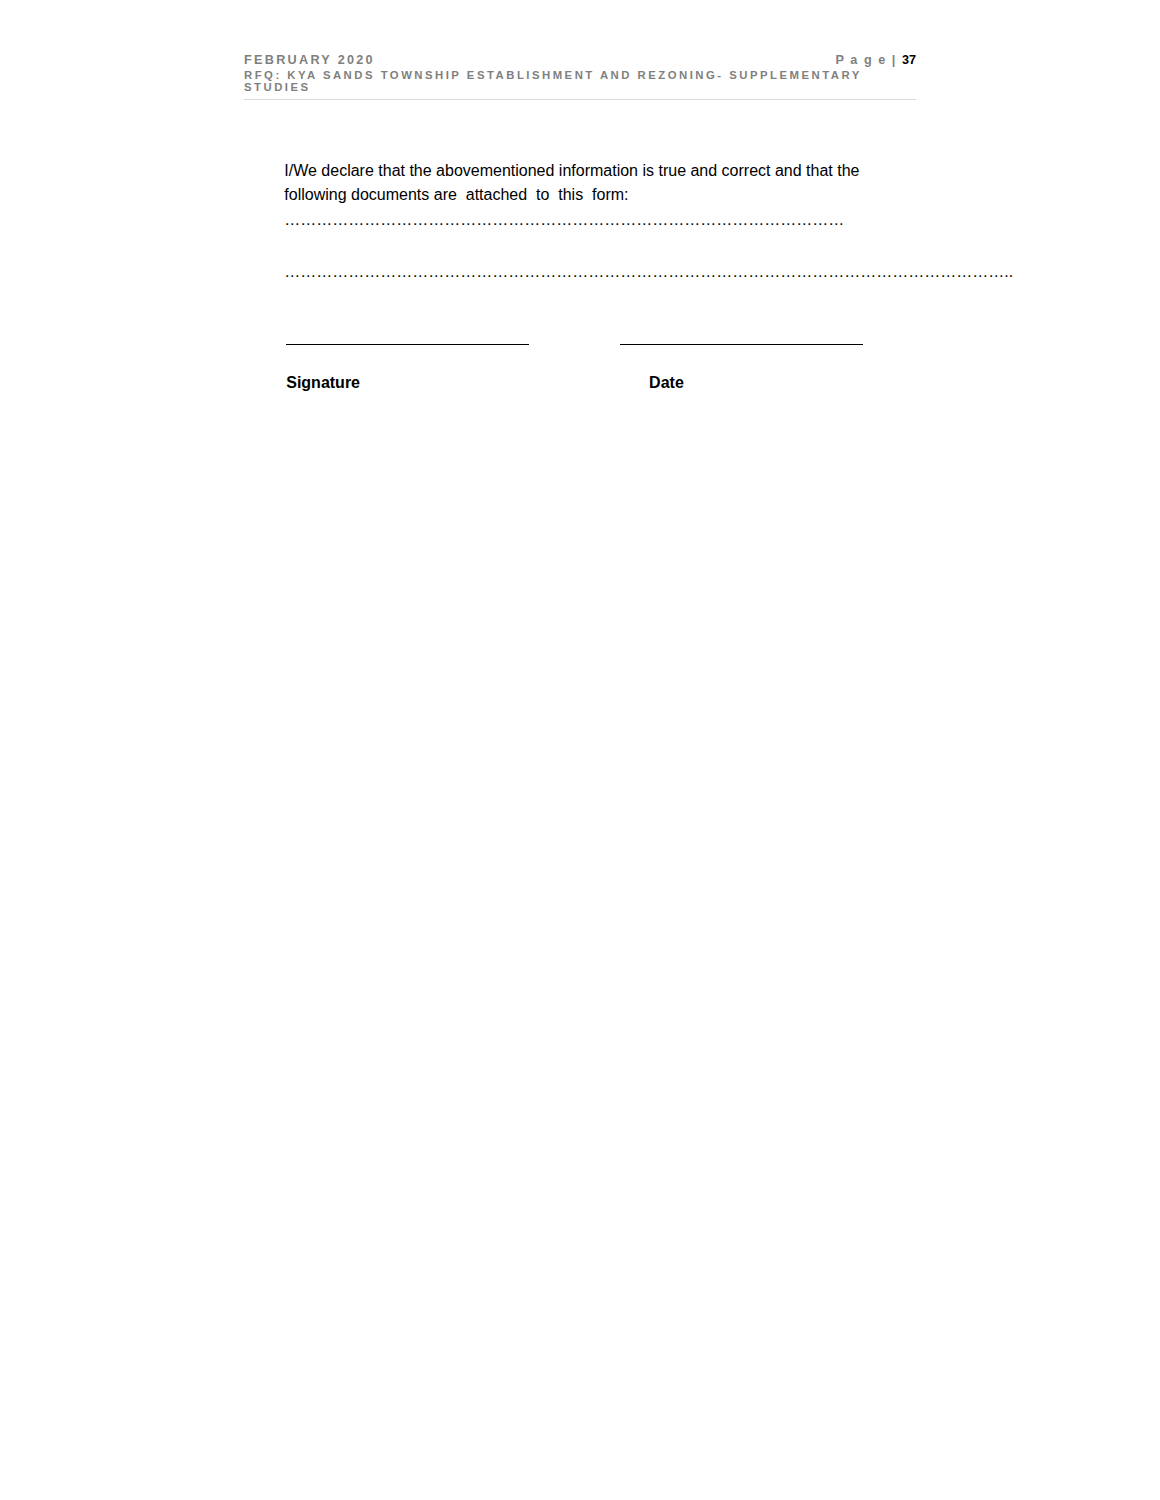FEBRUARY 2020
P a g e | 37
RFQ: KYA SANDS TOWNSHIP ESTABLISHMENT AND REZONING- SUPPLEMENTARY STUDIES
I/We declare that the abovementioned information is true and correct and that the following documents are attached to this form:
……………………………………………………………………………………………
………………………………………………………………………………………………………………………..
Signature
Date